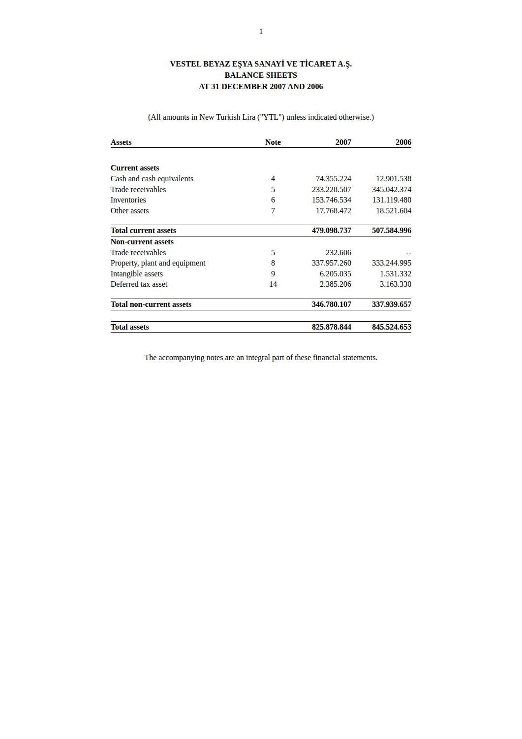1
VESTEL BEYAZ EŞYA SANAYİ VE TİCARET A.Ş.
BALANCE SHEETS
AT 31 DECEMBER 2007 AND 2006
(All amounts in New Turkish Lira ("YTL") unless indicated otherwise.)
| Assets | Note | 2007 | 2006 |
| --- | --- | --- | --- |
| Current assets | | | |
| Cash and cash equivalents | 4 | 74.355.224 | 12.901.538 |
| Trade receivables | 5 | 233.228.507 | 345.042.374 |
| Inventories | 6 | 153.746.534 | 131.119.480 |
| Other assets | 7 | 17.768.472 | 18.521.604 |
| Total current assets | | 479.098.737 | 507.584.996 |
| Non-current assets | | | |
| Trade receivables | 5 | 232.606 | -- |
| Property, plant and equipment | 8 | 337.957.260 | 333.244.995 |
| Intangible assets | 9 | 6.205.035 | 1.531.332 |
| Deferred tax asset | 14 | 2.385.206 | 3.163.330 |
| Total non-current assets | | 346.780.107 | 337.939.657 |
| Total assets | | 825.878.844 | 845.524.653 |
The accompanying notes are an integral part of these financial statements.